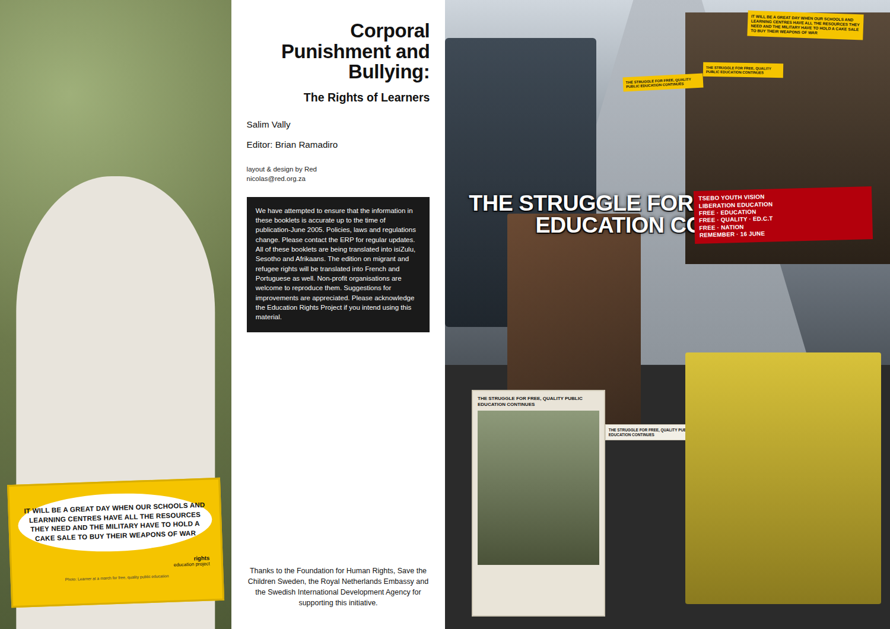It will be a great day when our schools and learning centres have all the resources they need and the military have to hold a cake sale to buy their weapons of war
rights education project
Photo: Learner at a march for free, quality public education
Corporal Punishment and Bullying:
The Rights of Learners
Salim Vally
Editor: Brian Ramadiro
layout & design by Red
nicolas@red.org.za
We have attempted to ensure that the information in these booklets is accurate up to the time of publication-June 2005. Policies, laws and regulations change. Please contact the ERP for regular updates. All of these booklets are being translated into isiZulu, Sesotho and Afrikaans. The edition on migrant and refugee rights will be translated into French and Portuguese as well. Non-profit organisations are welcome to reproduce them. Suggestions for improvements are appreciated. Please acknowledge the Education Rights Project if you intend using this material.
Thanks to the Foundation for Human Rights, Save the Children Sweden, the Royal Netherlands Embassy and the Swedish International Development Agency for supporting this initiative.
It will be a great day when our schools and learning centres have all the resources they need and the military have to hold a cake sale to buy their weapons of war
The struggle for free, quality public education continues
The struggle for free, quality public education continues
The struggle for free, quality education continues
Tsebo Youth Vision
Liberation Education
Free · Education
Free · Quality · Ed.C.T
Free · Nation
Remember · 16 June
The struggle for free, quality public education continues
The struggle for free, quality public education continues